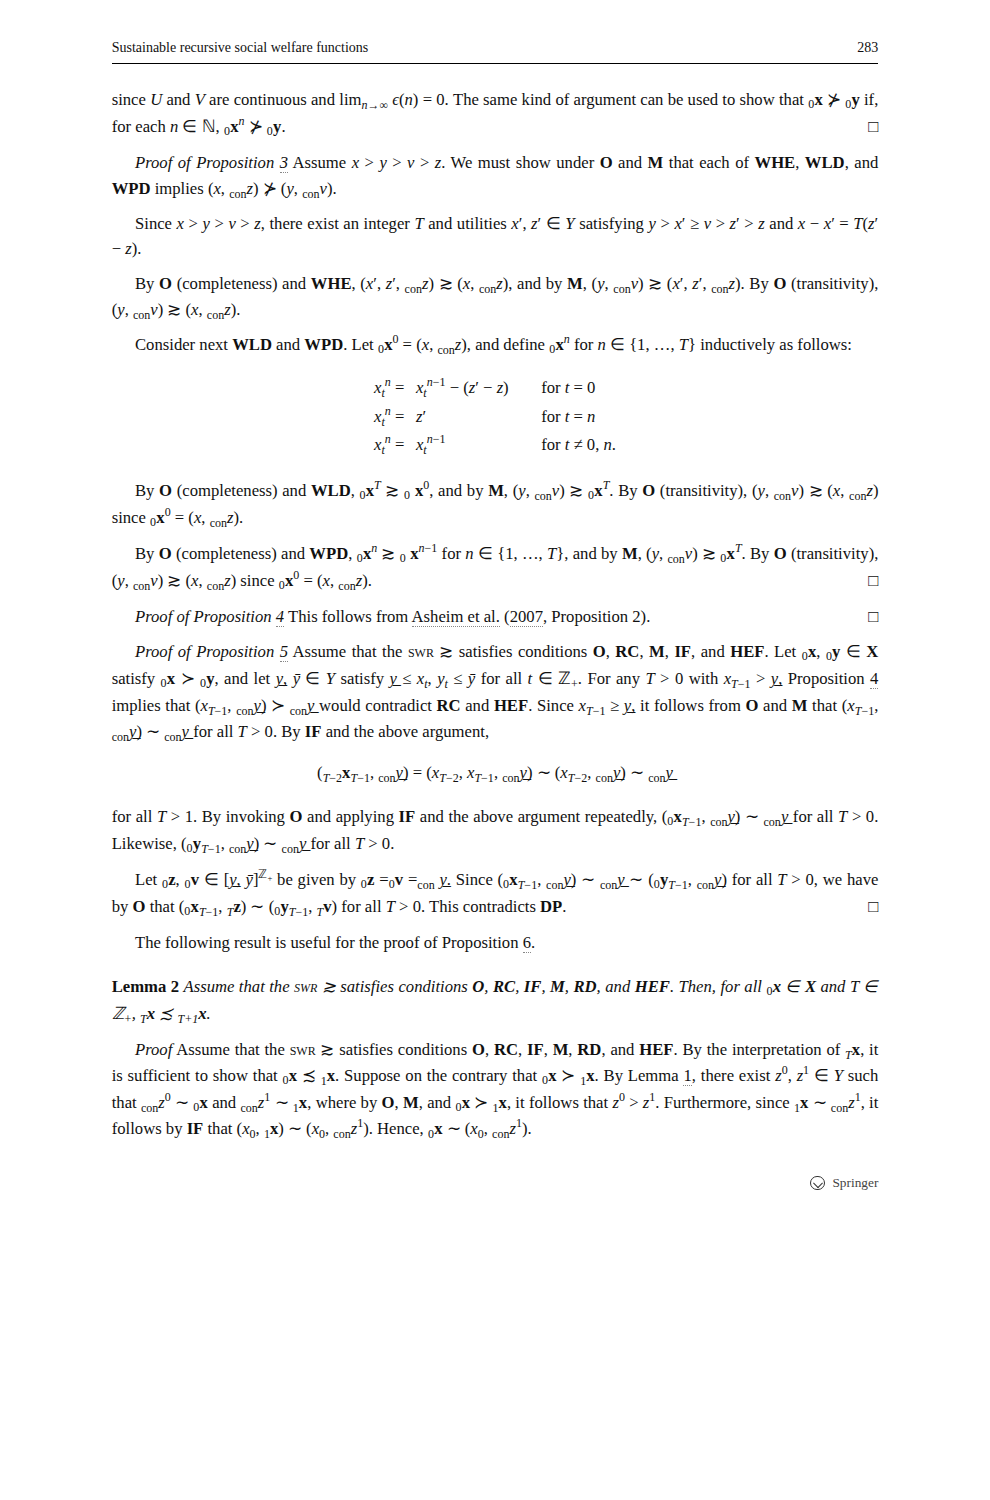Sustainable recursive social welfare functions 283
since U and V are continuous and limn→∞ ϵ(n) = 0. The same kind of argument can be used to show that 0 x ⊁ 0 y if, for each n ∈ ℕ, 0 xn ⊁ 0 y. □
Proof of Proposition 3 Assume x > y > v > z. We must show under O and M that each of WHE, WLD, and WPD implies (x, conz) ⊁ (y, conv).
Since x > y > v > z, there exist an integer T and utilities x′, z′ ∈ Y satisfying y > x′ ≥ v > z′ > z and x − x′ = T(z′ − z).
By O (completeness) and WHE, (x′, z′, conz) ≳ (x, conz), and by M, (y, conv) ≳ (x′, z′, conz). By O (transitivity), (y, conv) ≳ (x, conz).
Consider next WLD and WPD. Let 0 x0 = (x, conz), and define 0 xn for n ∈ {1, …, T} inductively as follows:
| x t n = | x t n −1 − ( z ′ − z ) | for t = 0 |
| x t n = | z ′ | for t = n |
| x t n = | x t n −1 | for t ≠ 0, n . |
By O (completeness) and WLD, 0 xT ≳ 0 x0, and by M, (y, conv) ≳ 0 xT. By O (transitivity), (y, conv) ≳ (x, conz) since 0 x0 = (x, conz).
By O (completeness) and WPD, 0 xn ≳ 0 xn−1 for n ∈ {1, …, T}, and by M, (y, conv) ≳ 0 xT. By O (transitivity), (y, conv) ≳ (x, conz) since 0 x0 = (x, conz). □
Proof of Proposition 4 This follows from Asheim et al. (2007, Proposition 2). □
Proof of Proposition 5 Assume that the swr ≳ satisfies conditions O, RC, M, IF, and HEF. Let 0 x, 0 y ∈ X satisfy 0 x ≻ 0 y, and let y̲, ȳ ∈ Y satisfy y̲ ≤ xt, yt ≤ ȳ for all t ∈ ℤ+. For any T > 0 with xT−1 > y̲, Proposition 4 implies that (xT−1, cony̲) ≻ cony̲ would contradict RC and HEF. Since xT−1 ≥ y̲, it follows from O and M that (xT−1, cony̲) ∼ cony̲ for all T > 0. By IF and the above argument,
(T−2xT−1, cony̲) = (xT−2, xT−1, cony̲) ∼ (xT−2, cony̲) ∼ cony̲
for all T > 1. By invoking O and applying IF and the above argument repeatedly, (0 xT−1, cony̲) ∼ cony̲ for all T > 0. Likewise, (0 yT−1, cony̲) ∼ cony̲ for all T > 0.
Let 0 z, 0 v ∈ [y̲, ȳ]ℤ+ be given by 0 z =0 v =con y̲. Since (0 xT−1, cony̲) ∼ cony̲ ∼ (0 yT−1, cony̲) for all T > 0, we have by O that (0 xT−1, Tz) ∼ (0 yT−1, Tv) for all T > 0. This contradicts DP. □
The following result is useful for the proof of Proposition 6.
Lemma 2 Assume that the swr ≳ satisfies conditions O, RC, IF, M, RD, and HEF. Then, for all 0 x ∈ X and T ∈ ℤ+, Tx ≾ T+1x.
Proof Assume that the swr ≳ satisfies conditions O, RC, IF, M, RD, and HEF. By the interpretation of Tx, it is sufficient to show that 0 x ≾ 1x. Suppose on the contrary that 0 x ≻ 1x. By Lemma 1, there exist z0, z1 ∈ Y such that conz0 ∼ 0 x and conz1 ∼ 1x, where by O, M, and 0 x ≻ 1x, it follows that z0 > z1. Furthermore, since 1x ∼ conz1, it follows by IF that (x0, 1x) ∼ (x0, conz1). Hence, 0 x ∼ (x0, conz1).
Springer